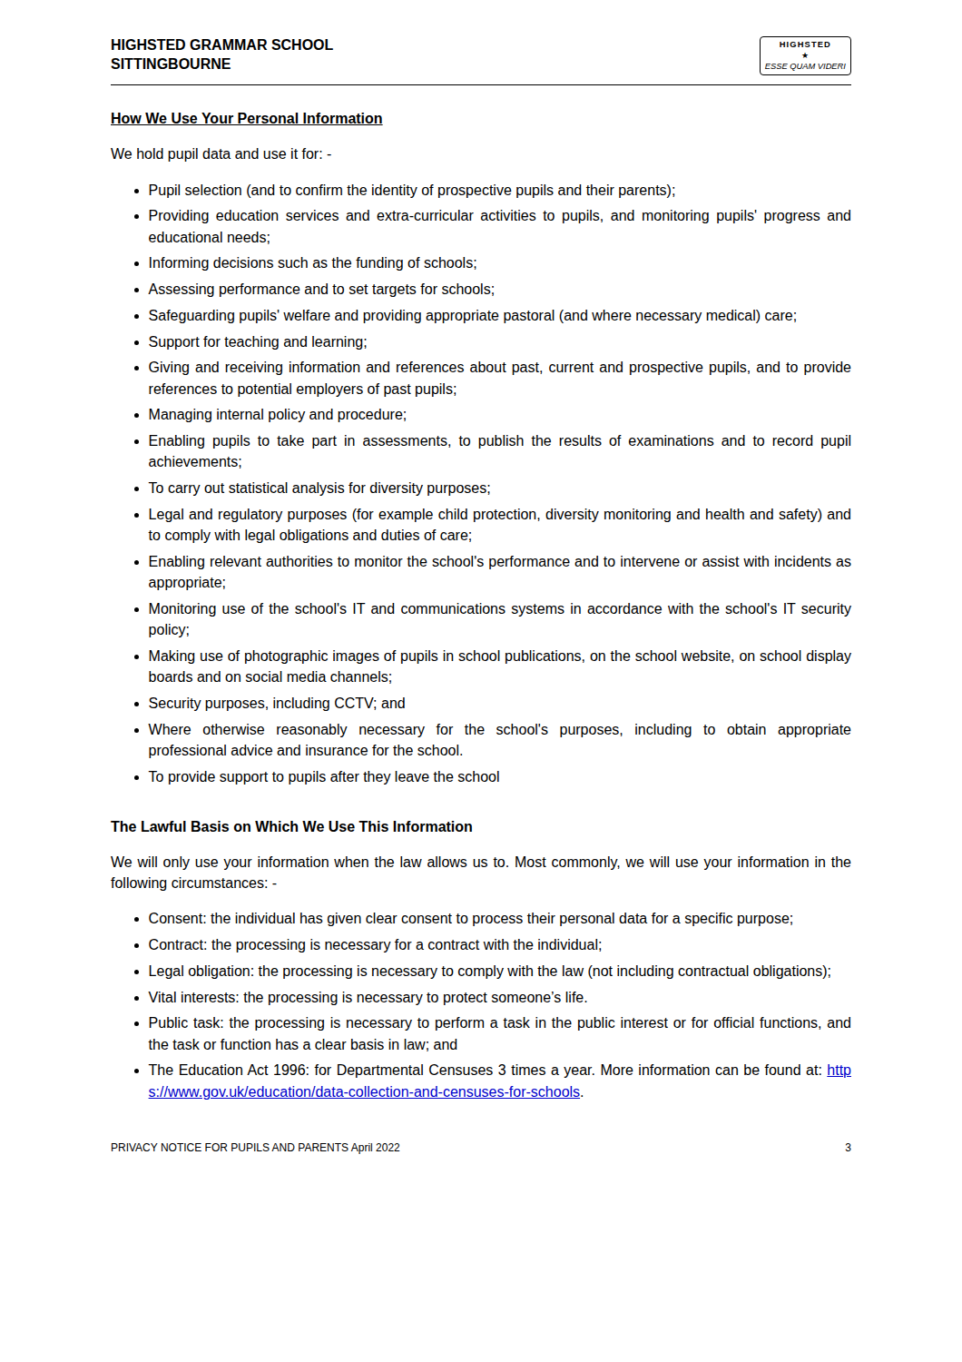HIGHSTED GRAMMAR SCHOOL
SITTINGBOURNE
HIGHSTED ★ ESSE QUAM VIDERI
How We Use Your Personal Information
We hold pupil data and use it for: -
Pupil selection (and to confirm the identity of prospective pupils and their parents);
Providing education services and extra-curricular activities to pupils, and monitoring pupils' progress and educational needs;
Informing decisions such as the funding of schools;
Assessing performance and to set targets for schools;
Safeguarding pupils' welfare and providing appropriate pastoral (and where necessary medical) care;
Support for teaching and learning;
Giving and receiving information and references about past, current and prospective pupils, and to provide references to potential employers of past pupils;
Managing internal policy and procedure;
Enabling pupils to take part in assessments, to publish the results of examinations and to record pupil achievements;
To carry out statistical analysis for diversity purposes;
Legal and regulatory purposes (for example child protection, diversity monitoring and health and safety) and to comply with legal obligations and duties of care;
Enabling relevant authorities to monitor the school's performance and to intervene or assist with incidents as appropriate;
Monitoring use of the school's IT and communications systems in accordance with the school's IT security policy;
Making use of photographic images of pupils in school publications, on the school website, on school display boards and on social media channels;
Security purposes, including CCTV; and
Where otherwise reasonably necessary for the school's purposes, including to obtain appropriate professional advice and insurance for the school.
To provide support to pupils after they leave the school
The Lawful Basis on Which We Use This Information
We will only use your information when the law allows us to. Most commonly, we will use your information in the following circumstances: -
Consent: the individual has given clear consent to process their personal data for a specific purpose;
Contract: the processing is necessary for a contract with the individual;
Legal obligation: the processing is necessary to comply with the law (not including contractual obligations);
Vital interests: the processing is necessary to protect someone’s life.
Public task: the processing is necessary to perform a task in the public interest or for official functions, and the task or function has a clear basis in law; and
The Education Act 1996: for Departmental Censuses 3 times a year. More information can be found at: https://www.gov.uk/education/data-collection-and-censuses-for-schools.
PRIVACY NOTICE FOR PUPILS AND PARENTS April 2022
3